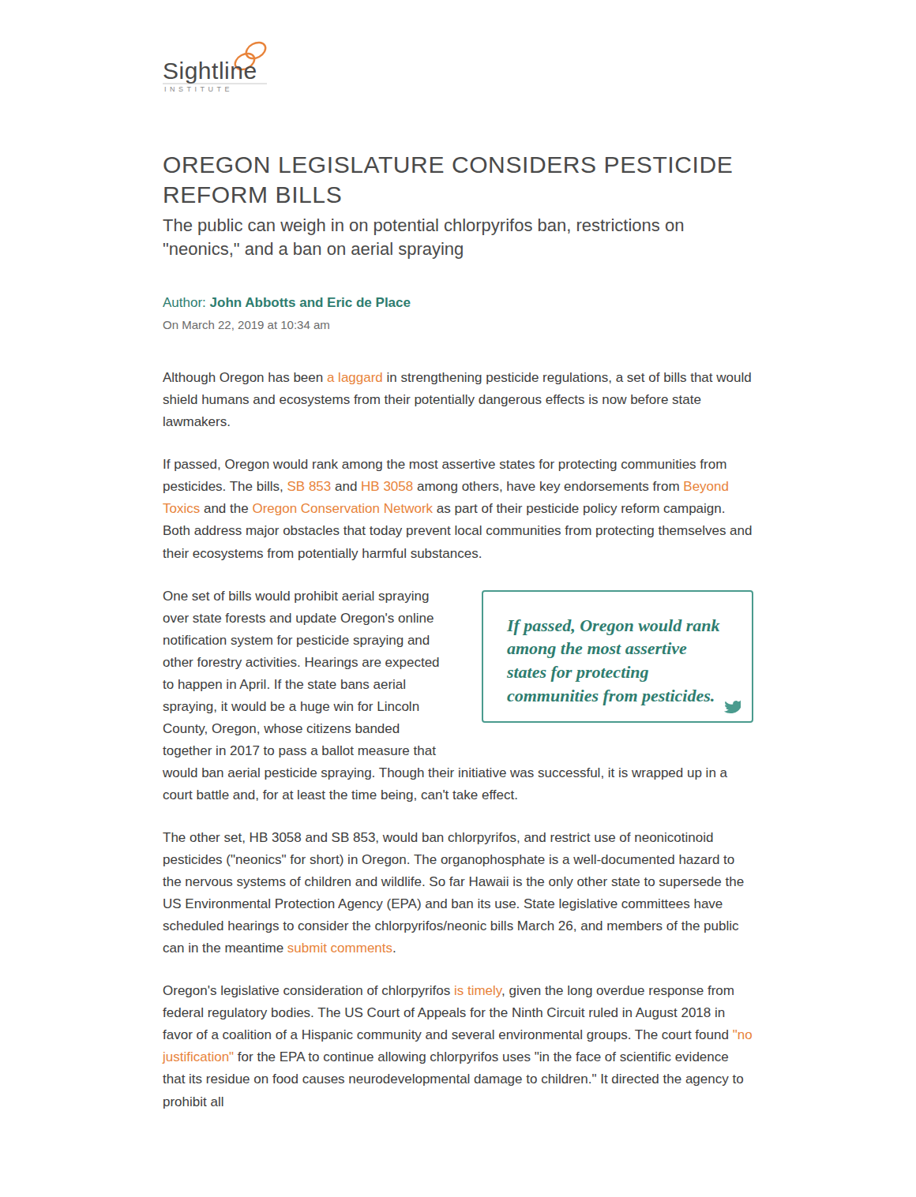Sightline INSTITUTE
Oregon Legislature Considers Pesticide Reform Bills
The public can weigh in on potential chlorpyrifos ban, restrictions on "neonics," and a ban on aerial spraying
Author: John Abbotts and Eric de Place On March 22, 2019 at 10:34 am
Although Oregon has been a laggard in strengthening pesticide regulations, a set of bills that would shield humans and ecosystems from their potentially dangerous effects is now before state lawmakers.
If passed, Oregon would rank among the most assertive states for protecting communities from pesticides. The bills, SB 853 and HB 3058 among others, have key endorsements from Beyond Toxics and the Oregon Conservation Network as part of their pesticide policy reform campaign. Both address major obstacles that today prevent local communities from protecting themselves and their ecosystems from potentially harmful substances.
If passed, Oregon would rank among the most assertive states for protecting communities from pesticides.
One set of bills would prohibit aerial spraying over state forests and update Oregon's online notification system for pesticide spraying and other forestry activities. Hearings are expected to happen in April. If the state bans aerial spraying, it would be a huge win for Lincoln County, Oregon, whose citizens banded together in 2017 to pass a ballot measure that would ban aerial pesticide spraying. Though their initiative was successful, it is wrapped up in a court battle and, for at least the time being, can't take effect.
The other set, HB 3058 and SB 853, would ban chlorpyrifos, and restrict use of neonicotinoid pesticides ("neonics" for short) in Oregon. The organophosphate is a well-documented hazard to the nervous systems of children and wildlife. So far Hawaii is the only other state to supersede the US Environmental Protection Agency (EPA) and ban its use. State legislative committees have scheduled hearings to consider the chlorpyrifos/neonic bills March 26, and members of the public can in the meantime submit comments.
Oregon's legislative consideration of chlorpyrifos is timely, given the long overdue response from federal regulatory bodies. The US Court of Appeals for the Ninth Circuit ruled in August 2018 in favor of a coalition of a Hispanic community and several environmental groups. The court found "no justification" for the EPA to continue allowing chlorpyrifos uses "in the face of scientific evidence that its residue on food causes neurodevelopmental damage to children." It directed the agency to prohibit all